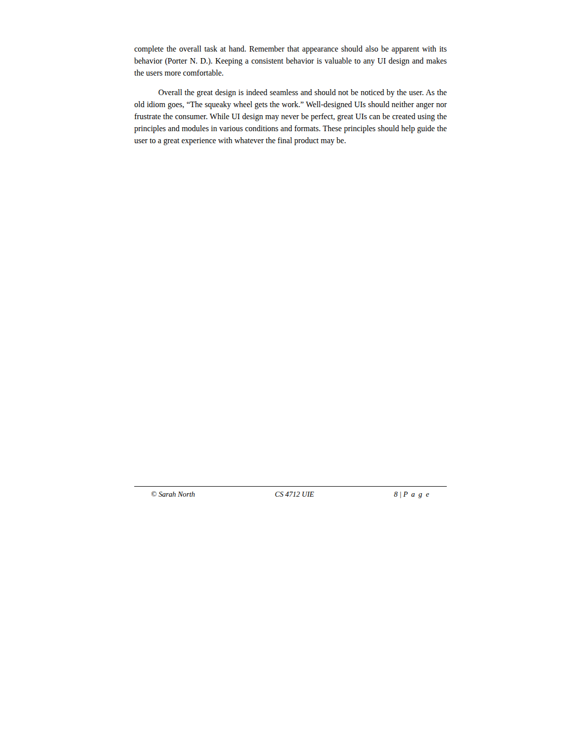complete the overall task at hand. Remember that appearance should also be apparent with its behavior (Porter N. D.). Keeping a consistent behavior is valuable to any UI design and makes the users more comfortable.
Overall the great design is indeed seamless and should not be noticed by the user. As the old idiom goes, “The squeaky wheel gets the work.” Well-designed UIs should neither anger nor frustrate the consumer. While UI design may never be perfect, great UIs can be created using the principles and modules in various conditions and formats. These principles should help guide the user to a great experience with whatever the final product may be.
© Sarah North CS 4712 UIE 8 | P a g e